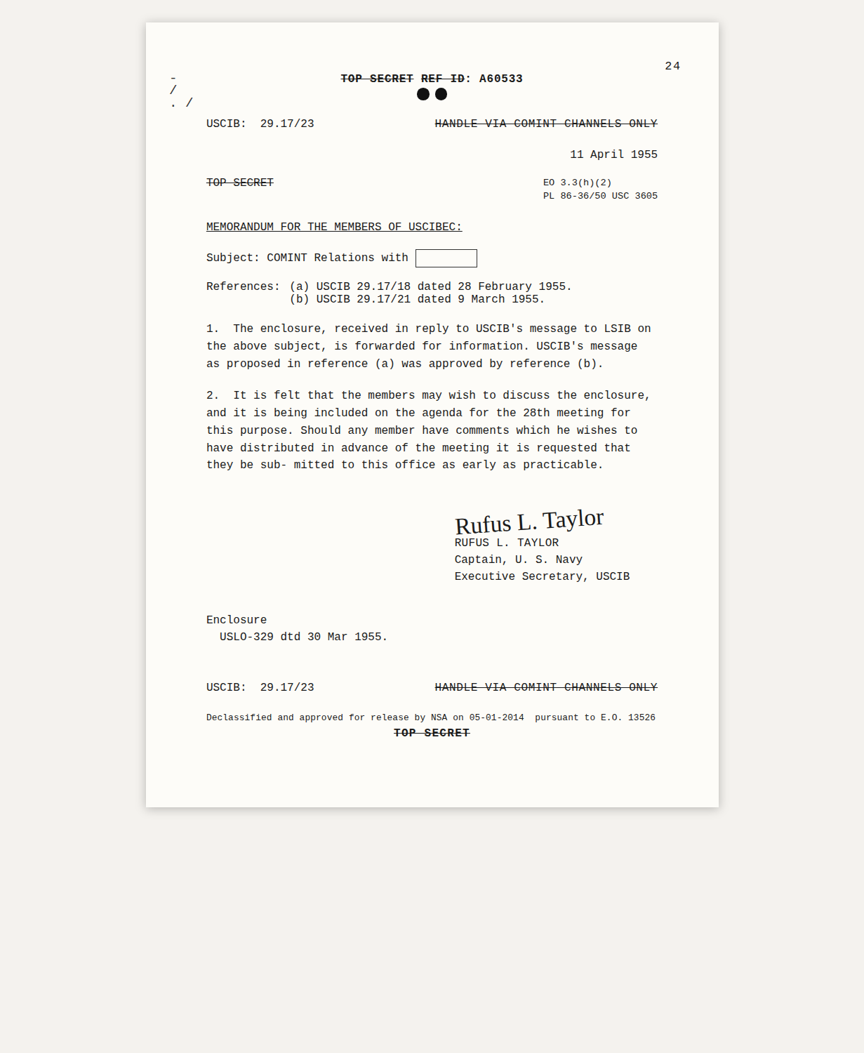-
/
. /
24
TOP SECRET REF ID: A60533
USCIB: 29.17/23 HANDLE VIA COMINT CHANNELS ONLY
11 April 1955
TOP SECRET
EO 3.3(h)(2)
PL 86-36/50 USC 3605
MEMORANDUM FOR THE MEMBERS OF USCIBEC:
Subject: COMINT Relations with
References:
(a) USCIB 29.17/18 dated 28 February 1955.
(b) USCIB 29.17/21 dated 9 March 1955.
1. The enclosure, received in reply to USCIB's message to LSIB on the above subject, is forwarded for information. USCIB's message as proposed in reference (a) was approved by reference (b).
2. It is felt that the members may wish to discuss the enclosure, and it is being included on the agenda for the 28th meeting for this purpose. Should any member have comments which he wishes to have distributed in advance of the meeting it is requested that they be sub- mitted to this office as early as practicable.
Rufus L. Taylor
RUFUS L. TAYLOR
Captain, U. S. Navy
Executive Secretary, USCIB
Enclosure
USLO-329 dtd 30 Mar 1955.
USCIB: 29.17/23 HANDLE VIA COMINT CHANNELS ONLY
Declassified and approved for release by NSA on 05-01-2014 pursuant to E.O. 13526
TOP SECRET